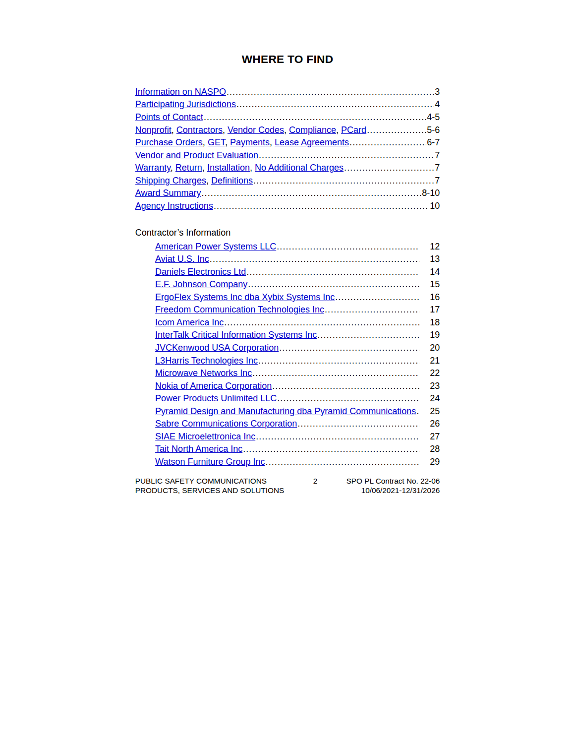WHERE TO FIND
Information on NASPO ....................................................................................... 3
Participating Jurisdictions ................................................................................. 4
Points of Contact ............................................................................... 4-5
Nonprofit, Contractors, Vendor Codes, Compliance, PCard ............................ 5-6
Purchase Orders, GET, Payments, Lease Agreements ................................... 6-7
Vendor and Product Evaluation ......................................................................... 7
Warranty, Return, Installation, No Additional Charges ..................................... 7
Shipping Charges, Definitions ......................................................................... 7
Award Summary ................................................................................................ 8-10
Agency Instructions ........................................................................................... 10
Contractor’s Information
American Power Systems LLC .................................................................. 12
Aviat U.S. Inc ............................................................................................. 13
Daniels Electronics Ltd ............................................................................. 14
E.F. Johnson Company ............................................................................. 15
ErgoFlex Systems Inc dba Xybix Systems Inc ............................................ 16
Freedom Communication Technologies Inc ............................................... 17
Icom America Inc ....................................................................................... 18
InterTalk Critical Information Systems Inc .................................................. 19
JVCKenwood USA Corporation ............................................................... 20
L3Harris Technologies Inc ......................................................................... 21
Microwave Networks Inc ........................................................................... 22
Nokia of America Corporation ..................................................................... 23
Power Products Unlimited LLC ..................................................................... 24
Pyramid Design and Manufacturing dba Pyramid Communications .......... 25
Sabre Communications Corporation .......................................................... 26
SIAE Microelettronica Inc .......................................................................... 27
Tait North America Inc .............................................................................. 28
Watson Furniture Group Inc ....................................................................... 29
PUBLIC SAFETY COMMUNICATIONS
PRODUCTS, SERVICES AND SOLUTIONS
2
SPO PL Contract No. 22-06
10/06/2021-12/31/2026